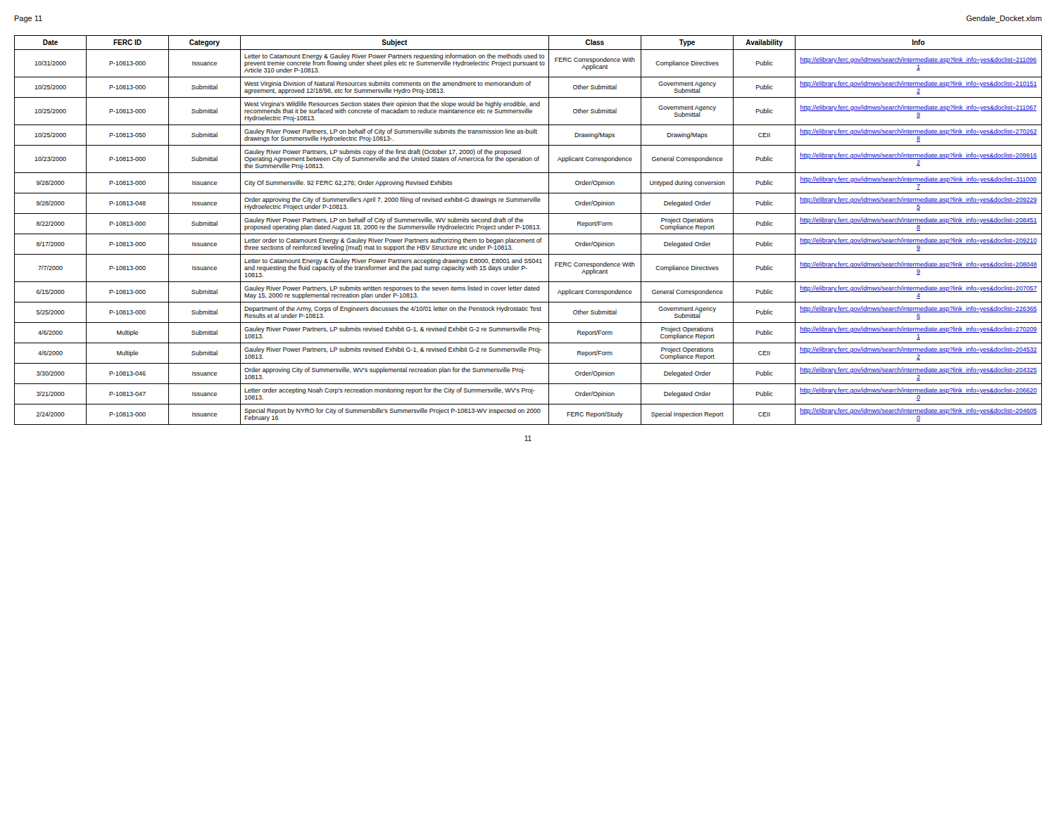Page 11 Gendale_Docket.xlsm
| Date | FERC ID | Category | Subject | Class | Type | Availability | Info |
| --- | --- | --- | --- | --- | --- | --- | --- |
| 10/31/2000 | P-10813-000 | Issuance | Letter to Catamount Energy & Gauley River Power Partners requesting information on the methods used to prevent tremie concrete from flowing under sheet piles etc re Summerville Hydroelectric Project pursuant to Article 310 under P-10813. | FERC Correspondence With Applicant | Compliance Directives | Public | http://elibrary.ferc.gov/idmws/search/intermediate.asp?link_info=yes&doclist=2110961 |
| 10/25/2000 | P-10813-000 | Submittal | West Virginia Division of Natural Resources submits comments on the amendment to memorandum of agreement, approved 12/18/98, etc for Summersville Hydro Proj-10813. | Other Submittal | Government Agency Submittal | Public | http://elibrary.ferc.gov/idmws/search/intermediate.asp?link_info=yes&doclist=2101512 |
| 10/25/2000 | P-10813-000 | Submittal | West Virgina's Wildlife Resources Section states their opinion that the slope would be highly erodible, and recommends that it be surfaced with concrete of macadam to reduce maintanence etc re Summersville Hydroelectric Proj-10813. | Other Submittal | Government Agency Submittal | Public | http://elibrary.ferc.gov/idmws/search/intermediate.asp?link_info=yes&doclist=2110679 |
| 10/25/2000 | P-10813-050 | Submittal | Gauley River Power Partners, LP on behalf of City of Summersville submits the transmission line as-built drawings for Summersville Hydroelectric Proj-10813-. | Drawing/Maps | Drawing/Maps | CEII | http://elibrary.ferc.gov/idmws/search/intermediate.asp?link_info=yes&doclist=2702628 |
| 10/23/2000 | P-10813-000 | Submittal | Gauley River Power Partners, LP submits copy of the first draft (October 17, 2000) of the proposed Operating Agreement between City of Summerville and the United States of Amercica for the operation of the Summerville Proj-10813. | Applicant Correspondence | General Correspondence | Public | http://elibrary.ferc.gov/idmws/search/intermediate.asp?link_info=yes&doclist=2099162 |
| 9/28/2000 | P-10813-000 | Issuance | City Of Summersville. 92 FERC 62,276; Order Approving Revised Exhibits | Order/Opinion | Untyped during conversion | Public | http://elibrary.ferc.gov/idmws/search/intermediate.asp?link_info=yes&doclist=3110007 |
| 9/28/2000 | P-10813-048 | Issuance | Order approving the City of Summerville's April 7, 2000 filing of revised exhibit-G drawings re Summerville Hydroelectric Project under P-10813. | Order/Opinion | Delegated Order | Public | http://elibrary.ferc.gov/idmws/search/intermediate.asp?link_info=yes&doclist=2092295 |
| 8/22/2000 | P-10813-000 | Submittal | Gauley River Power Partners, LP on behalf of City of Summersville, WV submits second draft of the proposed operating plan dated August 18, 2000 re the Summersville Hydroelectric Project under P-10813. | Report/Form | Project Operations Compliance Report | Public | http://elibrary.ferc.gov/idmws/search/intermediate.asp?link_info=yes&doclist=2084518 |
| 8/17/2000 | P-10813-000 | Issuance | Letter order to Catamount Energy & Gauley River Power Partners authorizing them to began placement of three sections of reinforced leveling (mud) mat to support the HBV Structure etc under P-10813. | Order/Opinion | Delegated Order | Public | http://elibrary.ferc.gov/idmws/search/intermediate.asp?link_info=yes&doclist=2092109 |
| 7/7/2000 | P-10813-000 | Issuance | Letter to Catamount Energy & Gauley River Power Partners accepting drawings E8000, E8001 and S5041 and requesting the fluid capacity of the transformer and the pad sump capacity with 15 days under P-10813. | FERC Correspondence With Applicant | Compliance Directives | Public | http://elibrary.ferc.gov/idmws/search/intermediate.asp?link_info=yes&doclist=2080489 |
| 6/15/2000 | P-10813-000 | Submittal | Gauley River Power Partners, LP submits written responses to the seven items listed in cover letter dated May 15, 2000 re supplemental recreation plan under P-10813. | Applicant Correspondence | General Correspondence | Public | http://elibrary.ferc.gov/idmws/search/intermediate.asp?link_info=yes&doclist=2070574 |
| 5/25/2000 | P-10813-000 | Submittal | Department of the Army, Corps of Engineers discusses the 4/10/01 letter on the Penstock Hydrostatic Test Results et al under P-10813. | Other Submittal | Government Agency Submittal | Public | http://elibrary.ferc.gov/idmws/search/intermediate.asp?link_info=yes&doclist=2263656 |
| 4/6/2000 | Multiple | Submittal | Gauley River Power Partners, LP submits revised Exhibit G-1, & revised Exhibit G-2 re Summersville Proj-10813. | Report/Form | Project Operations Compliance Report | Public | http://elibrary.ferc.gov/idmws/search/intermediate.asp?link_info=yes&doclist=2702091 |
| 4/6/2000 | Multiple | Submittal | Gauley River Power Partners, LP submits revised Exhibit G-1, & revised Exhibit G-2 re Summersville Proj-10813. | Report/Form | Project Operations Compliance Report | CEII | http://elibrary.ferc.gov/idmws/search/intermediate.asp?link_info=yes&doclist=2045322 |
| 3/30/2000 | P-10813-046 | Issuance | Order approving City of Summersville, WV's supplemental recreation plan for the Summersville Proj-10813. | Order/Opinion | Delegated Order | Public | http://elibrary.ferc.gov/idmws/search/intermediate.asp?link_info=yes&doclist=2043252 |
| 3/21/2000 | P-10813-047 | Issuance | Letter order accepting Noah Corp's recreation monitoring report for the City of Summersville, WV's Proj-10813. | Order/Opinion | Delegated Order | Public | http://elibrary.ferc.gov/idmws/search/intermediate.asp?link_info=yes&doclist=2066200 |
| 2/24/2000 | P-10813-000 | Issuance | Special Report by NYRO for City of Summersbille's Summersville Project P-10813-WV inspected on 2000 February 16 | FERC Report/Study | Special Inspection Report | CEII | http://elibrary.ferc.gov/idmws/search/intermediate.asp?link_info=yes&doclist=2046050 |
11